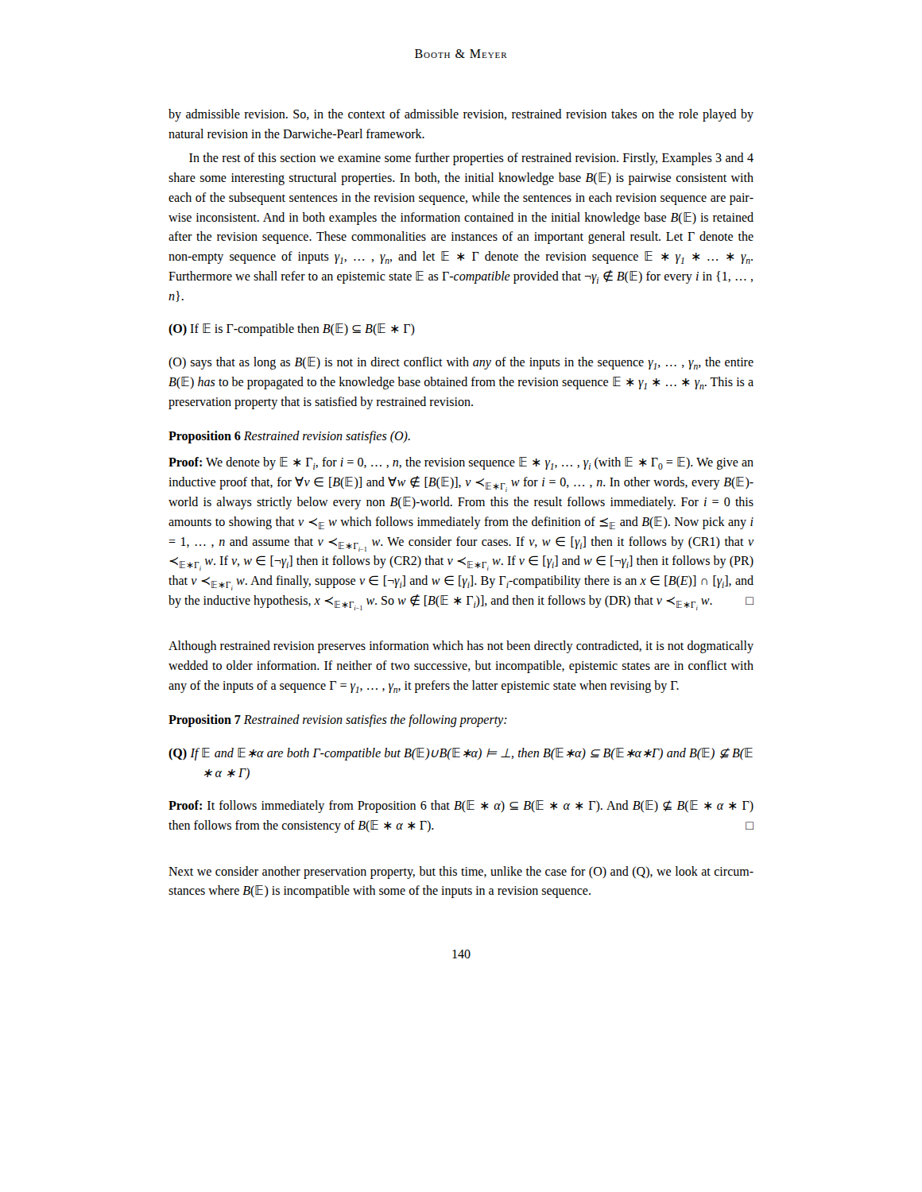Booth & Meyer
by admissible revision. So, in the context of admissible revision, restrained revision takes on the role played by natural revision in the Darwiche-Pearl framework.
In the rest of this section we examine some further properties of restrained revision. Firstly, Examples 3 and 4 share some interesting structural properties. In both, the initial knowledge base B(𝔼) is pairwise consistent with each of the subsequent sentences in the revision sequence, while the sentences in each revision sequence are pairwise inconsistent. And in both examples the information contained in the initial knowledge base B(𝔼) is retained after the revision sequence. These commonalities are instances of an important general result. Let Γ denote the non-empty sequence of inputs γ1, … , γn, and let 𝔼 ∗ Γ denote the revision sequence 𝔼 ∗ γ1 ∗ … ∗ γn. Furthermore we shall refer to an epistemic state 𝔼 as Γ-compatible provided that ¬γi ∉ B(𝔼) for every i in {1, … , n}.
(O) If 𝔼 is Γ-compatible then B(𝔼) ⊆ B(𝔼 ∗ Γ)
(O) says that as long as B(𝔼) is not in direct conflict with any of the inputs in the sequence γ1, … , γn, the entire B(𝔼) has to be propagated to the knowledge base obtained from the revision sequence 𝔼 ∗ γ1 ∗ … ∗ γn. This is a preservation property that is satisfied by restrained revision.
Proposition 6 Restrained revision satisfies (O).
Proof: We denote by 𝔼 ∗ Γi, for i = 0, … , n, the revision sequence 𝔼 ∗ γ1, … , γi (with 𝔼 ∗ Γ0 = 𝔼). We give an inductive proof that, for ∀v ∈ [B(𝔼)] and ∀w ∉ [B(𝔼)], v ≺𝔼∗Γi w for i = 0, … , n. In other words, every B(𝔼)-world is always strictly below every non B(𝔼)-world. From this the result follows immediately. For i = 0 this amounts to showing that v ≺𝔼 w which follows immediately from the definition of ⪯𝔼 and B(𝔼). Now pick any i = 1, … , n and assume that v ≺𝔼∗Γi−1 w. We consider four cases. If v, w ∈ [γi] then it follows by (CR1) that v ≺𝔼∗Γi w. If v, w ∈ [¬γi] then it follows by (CR2) that v ≺𝔼∗Γi w. If v ∈ [γi] and w ∈ [¬γi] then it follows by (PR) that v ≺𝔼∗Γi w. And finally, suppose v ∈ [¬γi] and w ∈ [γi]. By Γi-compatibility there is an x ∈ [B(E)] ∩ [γi], and by the inductive hypothesis, x ≺𝔼∗Γi−1 w. So w ∉ [B(𝔼 ∗ Γi)], and then it follows by (DR) that v ≺𝔼∗Γi w.□
Although restrained revision preserves information which has not been directly contradicted, it is not dogmatically wedded to older information. If neither of two successive, but incompatible, epistemic states are in conflict with any of the inputs of a sequence Γ = γ1, … , γn, it prefers the latter epistemic state when revising by Γ.
Proposition 7 Restrained revision satisfies the following property:
(Q) If 𝔼 and 𝔼∗α are both Γ-compatible but B(𝔼)∪B(𝔼∗α) ⊨ ⊥, then B(𝔼∗α) ⊆ B(𝔼∗α∗Γ) and B(𝔼) ⊈ B(𝔼 ∗ α ∗ Γ)
Proof: It follows immediately from Proposition 6 that B(𝔼 ∗ α) ⊆ B(𝔼 ∗ α ∗ Γ). And B(𝔼) ⊈ B(𝔼 ∗ α ∗ Γ) then follows from the consistency of B(𝔼 ∗ α ∗ Γ).□
Next we consider another preservation property, but this time, unlike the case for (O) and (Q), we look at circumstances where B(𝔼) is incompatible with some of the inputs in a revision sequence.
140